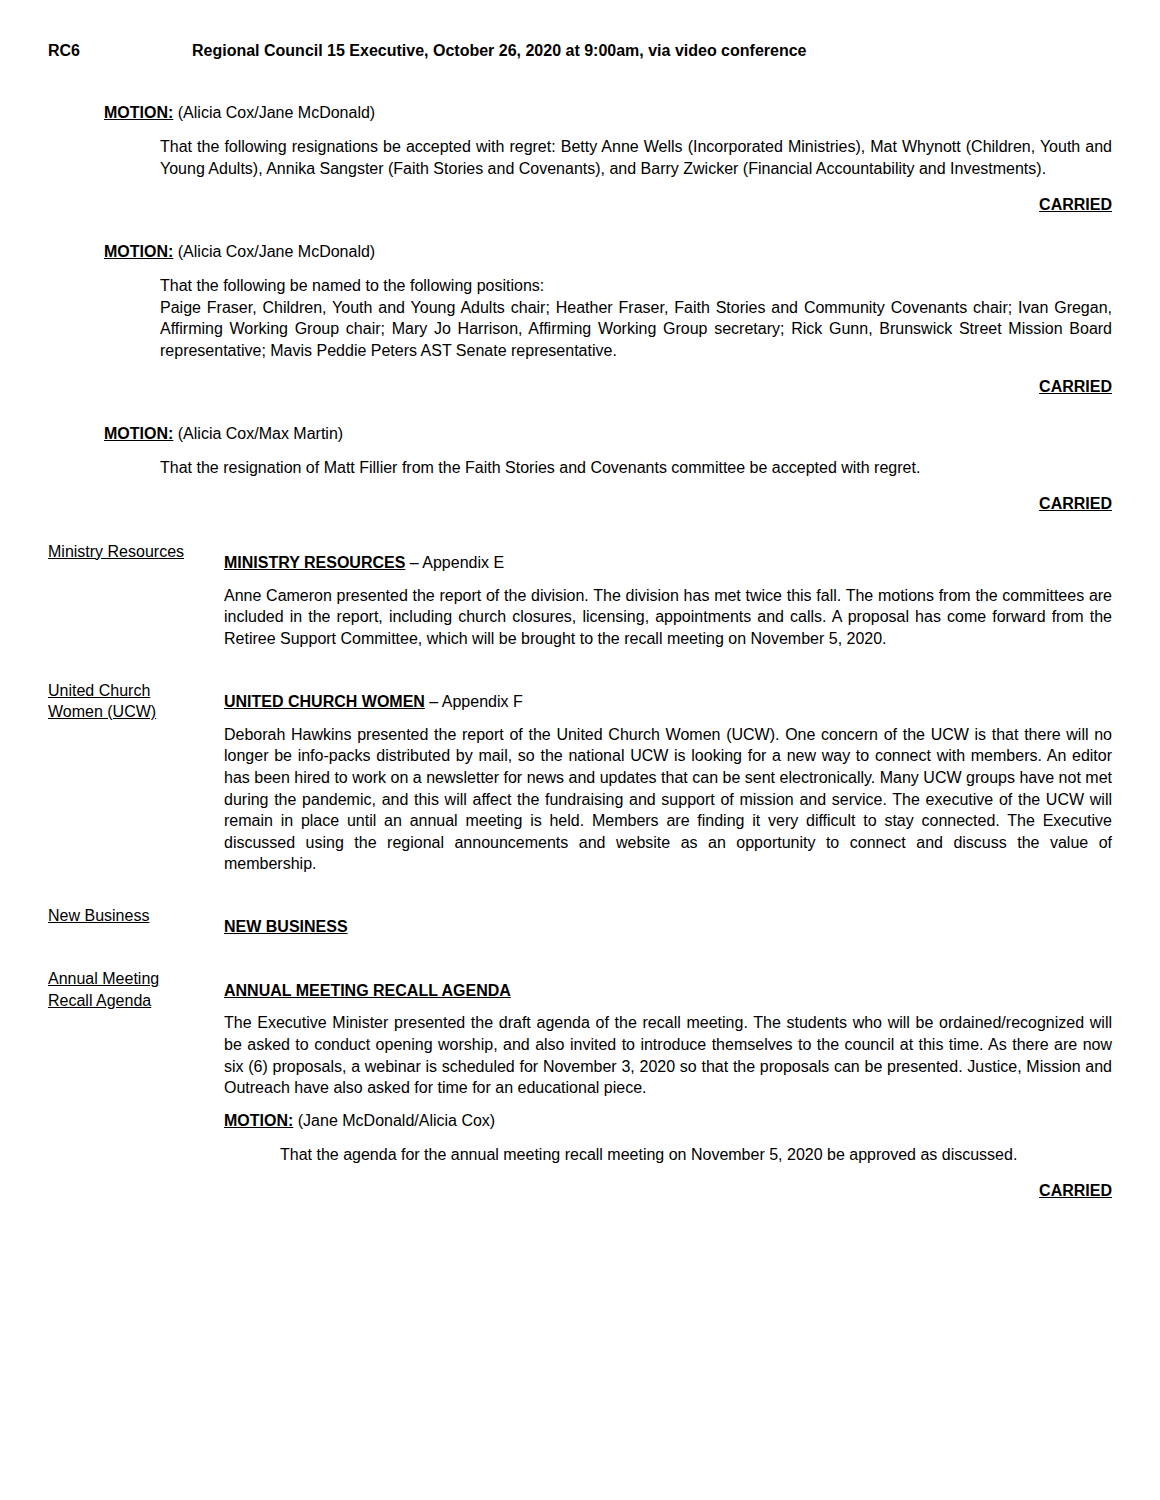RC6
Regional Council 15 Executive, October 26, 2020 at 9:00am, via video conference
MOTION: (Alicia Cox/Jane McDonald)
That the following resignations be accepted with regret: Betty Anne Wells (Incorporated Ministries), Mat Whynott (Children, Youth and Young Adults), Annika Sangster (Faith Stories and Covenants), and Barry Zwicker (Financial Accountability and Investments).
CARRIED
MOTION: (Alicia Cox/Jane McDonald)
That the following be named to the following positions:
Paige Fraser, Children, Youth and Young Adults chair; Heather Fraser, Faith Stories and Community Covenants chair; Ivan Gregan, Affirming Working Group chair; Mary Jo Harrison, Affirming Working Group secretary; Rick Gunn, Brunswick Street Mission Board representative; Mavis Peddie Peters AST Senate representative.
CARRIED
MOTION: (Alicia Cox/Max Martin)
That the resignation of Matt Fillier from the Faith Stories and Covenants committee be accepted with regret.
CARRIED
Ministry Resources
MINISTRY RESOURCES – Appendix E
Anne Cameron presented the report of the division. The division has met twice this fall. The motions from the committees are included in the report, including church closures, licensing, appointments and calls. A proposal has come forward from the Retiree Support Committee, which will be brought to the recall meeting on November 5, 2020.
United Church Women (UCW)
UNITED CHURCH WOMEN – Appendix F
Deborah Hawkins presented the report of the United Church Women (UCW). One concern of the UCW is that there will no longer be info-packs distributed by mail, so the national UCW is looking for a new way to connect with members. An editor has been hired to work on a newsletter for news and updates that can be sent electronically. Many UCW groups have not met during the pandemic, and this will affect the fundraising and support of mission and service. The executive of the UCW will remain in place until an annual meeting is held. Members are finding it very difficult to stay connected. The Executive discussed using the regional announcements and website as an opportunity to connect and discuss the value of membership.
New Business
NEW BUSINESS
Annual Meeting Recall Agenda
ANNUAL MEETING RECALL AGENDA
The Executive Minister presented the draft agenda of the recall meeting. The students who will be ordained/recognized will be asked to conduct opening worship, and also invited to introduce themselves to the council at this time. As there are now six (6) proposals, a webinar is scheduled for November 3, 2020 so that the proposals can be presented. Justice, Mission and Outreach have also asked for time for an educational piece.
MOTION: (Jane McDonald/Alicia Cox)
That the agenda for the annual meeting recall meeting on November 5, 2020 be approved as discussed.
CARRIED